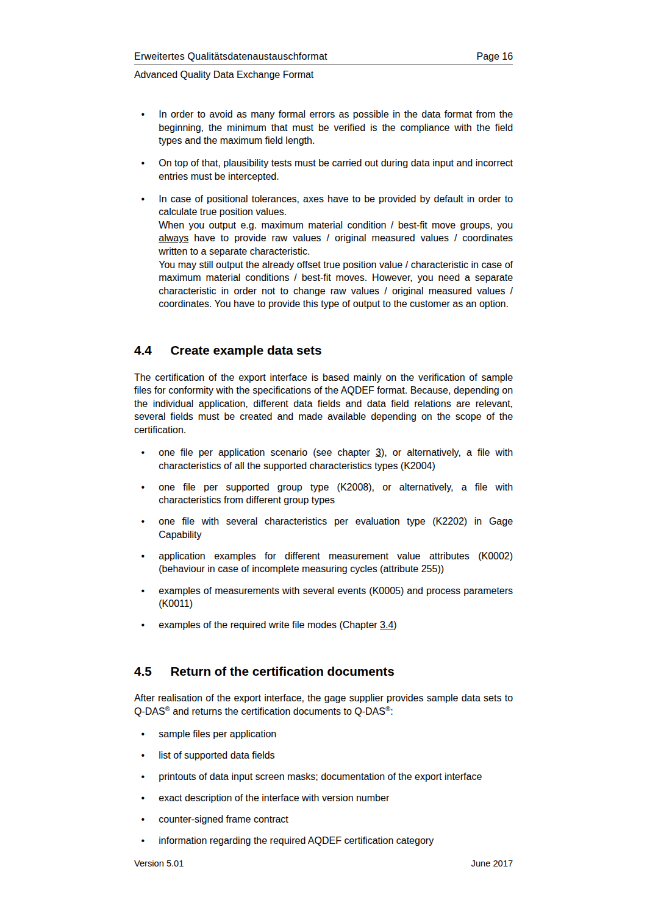Erweitertes Qualitätsdatenaustauschformat Page 16
Advanced Quality Data Exchange Format
In order to avoid as many formal errors as possible in the data format from the beginning, the minimum that must be verified is the compliance with the field types and the maximum field length.
On top of that, plausibility tests must be carried out during data input and incorrect entries must be intercepted.
In case of positional tolerances, axes have to be provided by default in order to calculate true position values.
When you output e.g. maximum material condition / best-fit move groups, you always have to provide raw values / original measured values / coordinates written to a separate characteristic.
You may still output the already offset true position value / characteristic in case of maximum material conditions / best-fit moves. However, you need a separate characteristic in order not to change raw values / original measured values / coordinates. You have to provide this type of output to the customer as an option.
4.4 Create example data sets
The certification of the export interface is based mainly on the verification of sample files for conformity with the specifications of the AQDEF format. Because, depending on the individual application, different data fields and data field relations are relevant, several fields must be created and made available depending on the scope of the certification.
one file per application scenario (see chapter 3), or alternatively, a file with characteristics of all the supported characteristics types (K2004)
one file per supported group type (K2008), or alternatively, a file with characteristics from different group types
one file with several characteristics per evaluation type (K2202) in Gage Capability
application examples for different measurement value attributes (K0002) (behaviour in case of incomplete measuring cycles (attribute 255))
examples of measurements with several events (K0005) and process parameters (K0011)
examples of the required write file modes (Chapter 3.4)
4.5 Return of the certification documents
After realisation of the export interface, the gage supplier provides sample data sets to Q-DAS® and returns the certification documents to Q-DAS®:
sample files per application
list of supported data fields
printouts of data input screen masks; documentation of the export interface
exact description of the interface with version number
counter-signed frame contract
information regarding the required AQDEF certification category
Version 5.01 June 2017